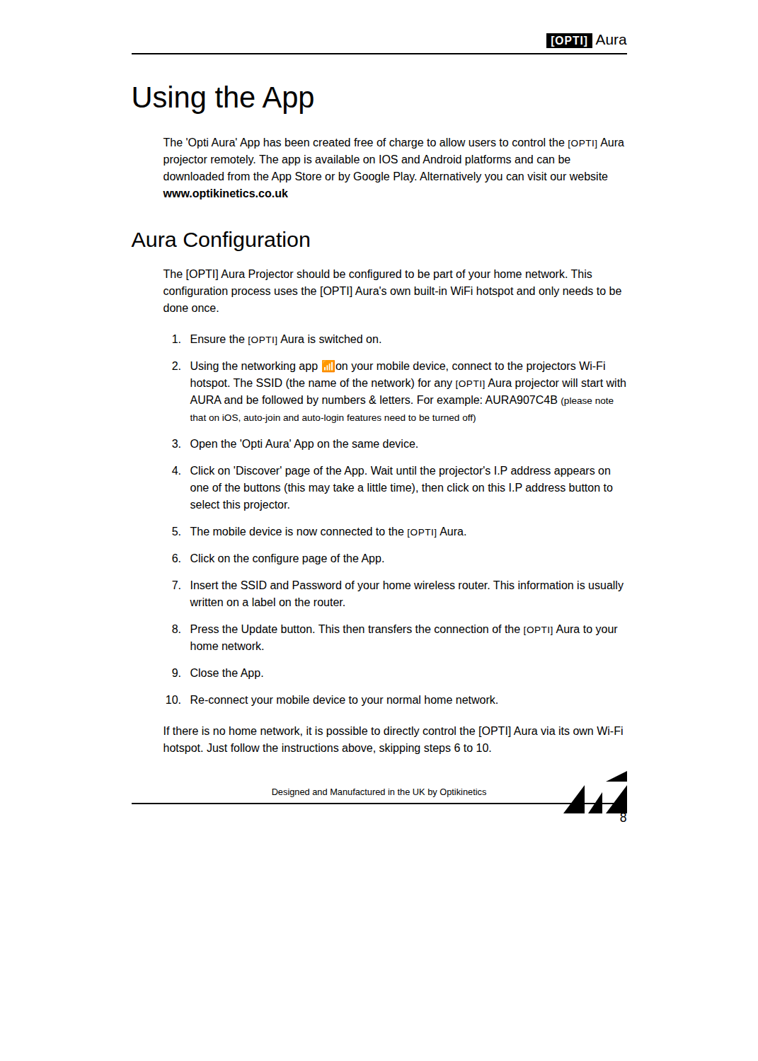[OPTI] Aura
Using the App
The 'Opti Aura' App has been created free of charge to allow users to control the [OPTI] Aura projector remotely. The app is available on IOS and Android platforms and can be downloaded from the App Store or by Google Play. Alternatively you can visit our website www.optikinetics.co.uk
Aura Configuration
The [OPTI] Aura Projector should be configured to be part of your home network. This configuration process uses the [OPTI] Aura's own built-in WiFi hotspot and only needs to be done once.
Ensure the [OPTI] Aura is switched on.
Using the networking app 📶 on your mobile device, connect to the projectors Wi-Fi hotspot. The SSID (the name of the network) for any [OPTI] Aura projector will start with AURA and be followed by numbers & letters. For example: AURA907C4B (please note that on iOS, auto-join and auto-login features need to be turned off)
Open the 'Opti Aura' App on the same device.
Click on 'Discover' page of the App. Wait until the projector's I.P address appears on one of the buttons (this may take a little time), then click on this I.P address button to select this projector.
The mobile device is now connected to the [OPTI] Aura.
Click on the configure page of the App.
Insert the SSID and Password of your home wireless router. This information is usually written on a label on the router.
Press the Update button. This then transfers the connection of the [OPTI] Aura to your home network.
Close the App.
Re-connect your mobile device to your normal home network.
If there is no home network, it is possible to directly control the [OPTI] Aura via its own Wi-Fi hotspot. Just follow the instructions above, skipping steps 6 to 10.
Designed and Manufactured in the UK by Optikinetics
8